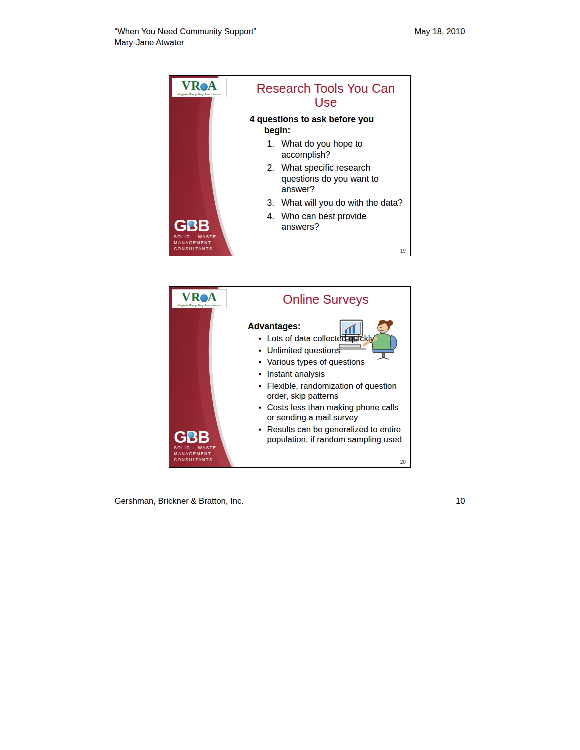“When You Need Community Support”
Mary-Jane Atwater
May 18, 2010
VR A
Virginia Recycling Association
GBB
SOLID WASTE
MANAGEMENT
CONSULTANTS
Research Tools You Can Use
4 questions to ask before you begin:
What do you hope to accomplish?
What specific research questions do you want to answer?
What will you do with the data?
Who can best provide answers?
19
VR A
Virginia Recycling Association
GBB
SOLID WASTE
MANAGEMENT
CONSULTANTS
Online Surveys
Advantages:
Lots of data collected quickly
Unlimited questions
Various types of questions
Instant analysis
Flexible, randomization of question order, skip patterns
Costs less than making phone calls or sending a mail survey
Results can be generalized to entire population, if random sampling used
20
Gershman, Brickner & Bratton, Inc.
10